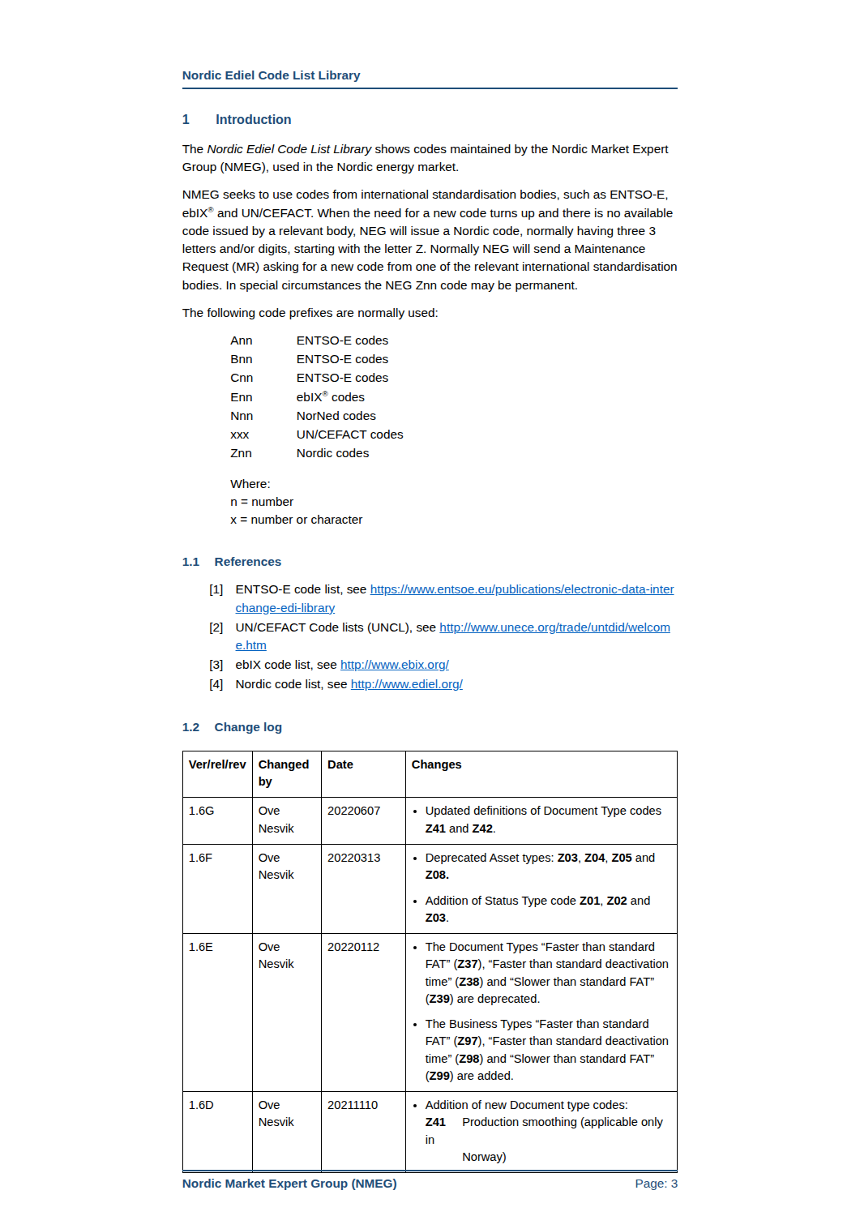Nordic Ediel Code List Library
1 Introduction
The Nordic Ediel Code List Library shows codes maintained by the Nordic Market Expert Group (NMEG), used in the Nordic energy market.
NMEG seeks to use codes from international standardisation bodies, such as ENTSO-E, ebIX® and UN/CEFACT. When the need for a new code turns up and there is no available code issued by a relevant body, NEG will issue a Nordic code, normally having three 3 letters and/or digits, starting with the letter Z. Normally NEG will send a Maintenance Request (MR) asking for a new code from one of the relevant international standardisation bodies. In special circumstances the NEG Znn code may be permanent.
The following code prefixes are normally used:
| Ann | ENTSO-E codes |
| Bnn | ENTSO-E codes |
| Cnn | ENTSO-E codes |
| Enn | ebIX ® codes |
| Nnn | NorNed codes |
| xxx | UN/CEFACT codes |
| Znn | Nordic codes |
Where:
n = number
x = number or character
1.1 References
[1] ENTSO-E code list, see https://www.entsoe.eu/publications/electronic-data-interchange-edi-library
[2] UN/CEFACT Code lists (UNCL), see http://www.unece.org/trade/untdid/welcome.htm
[3] ebIX code list, see http://www.ebix.org/
[4] Nordic code list, see http://www.ediel.org/
1.2 Change log
| Ver/rel/rev | Changed by | Date | Changes |
| --- | --- | --- | --- |
| 1.6G | Ove Nesvik | 20220607 | Updated definitions of Document Type codes Z41 and Z42 . |
| 1.6F | Ove Nesvik | 20220313 | Deprecated Asset types: Z03 , Z04 , Z05 and Z08. Addition of Status Type code Z01 , Z02 and Z03 . |
| 1.6E | Ove Nesvik | 20220112 | The Document Types “Faster than standard FAT” ( Z37 ), “Faster than standard deactivation time” ( Z38 ) and “Slower than standard FAT” ( Z39 ) are deprecated. The Business Types “Faster than standard FAT” ( Z97 ), “Faster than standard deactivation time” ( Z98 ) and “Slower than standard FAT” ( Z99 ) are added. |
| 1.6D | Ove Nesvik | 20211110 | Addition of new Document type codes: Z41 Production smoothing (applicable only in Norway) |
Nordic Market Expert Group (NMEG)
Page: 3